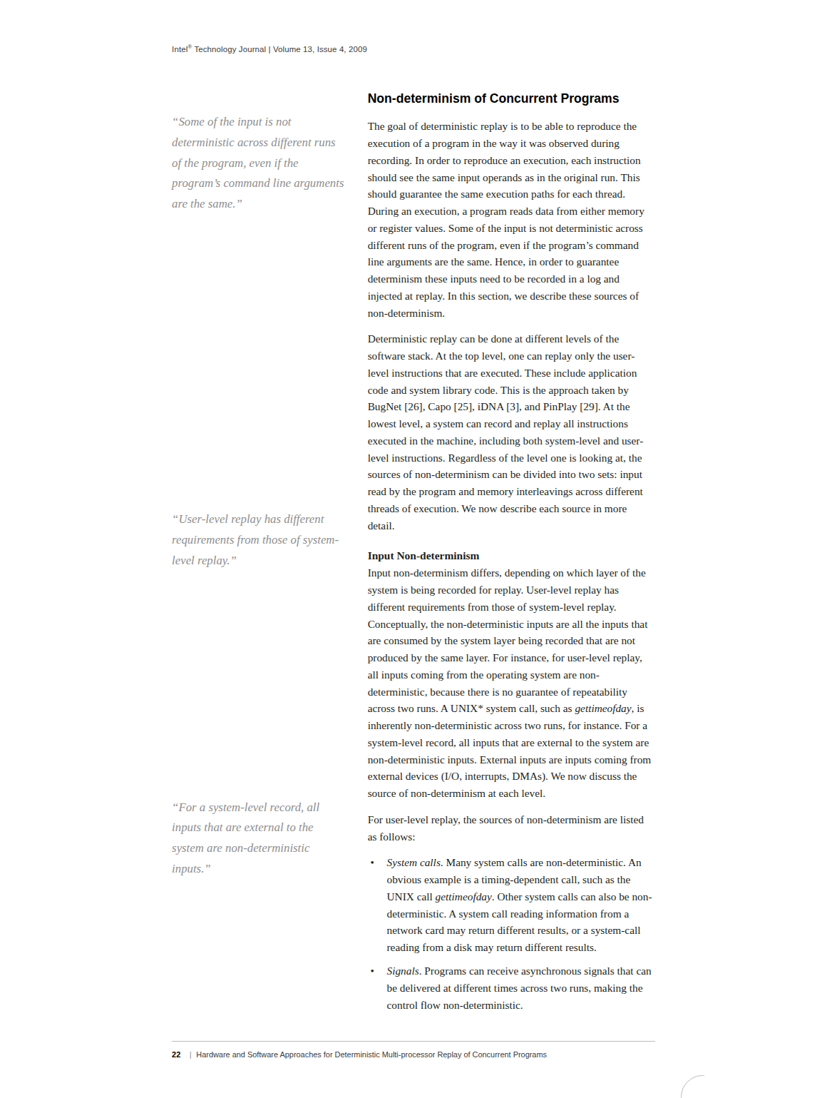Intel® Technology Journal | Volume 13, Issue 4, 2009
“Some of the input is not deterministic across different runs of the program, even if the program’s command line arguments are the same.”
“User-level replay has different requirements from those of system-level replay.”
“For a system-level record, all inputs that are external to the system are non-deterministic inputs.”
Non-determinism of Concurrent Programs
The goal of deterministic replay is to be able to reproduce the execution of a program in the way it was observed during recording. In order to reproduce an execution, each instruction should see the same input operands as in the original run. This should guarantee the same execution paths for each thread. During an execution, a program reads data from either memory or register values. Some of the input is not deterministic across different runs of the program, even if the program’s command line arguments are the same. Hence, in order to guarantee determinism these inputs need to be recorded in a log and injected at replay. In this section, we describe these sources of non-determinism.
Deterministic replay can be done at different levels of the software stack. At the top level, one can replay only the user-level instructions that are executed. These include application code and system library code. This is the approach taken by BugNet [26], Capo [25], iDNA [3], and PinPlay [29]. At the lowest level, a system can record and replay all instructions executed in the machine, including both system-level and user-level instructions. Regardless of the level one is looking at, the sources of non-determinism can be divided into two sets: input read by the program and memory interleavings across different threads of execution. We now describe each source in more detail.
Input Non-determinism
Input non-determinism differs, depending on which layer of the system is being recorded for replay. User-level replay has different requirements from those of system-level replay. Conceptually, the non-deterministic inputs are all the inputs that are consumed by the system layer being recorded that are not produced by the same layer. For instance, for user-level replay, all inputs coming from the operating system are non-deterministic, because there is no guarantee of repeatability across two runs. A UNIX* system call, such as gettimeofday, is inherently non-deterministic across two runs, for instance. For a system-level record, all inputs that are external to the system are non-deterministic inputs. External inputs are inputs coming from external devices (I/O, interrupts, DMAs). We now discuss the source of non-determinism at each level.
For user-level replay, the sources of non-determinism are listed as follows:
System calls. Many system calls are non-deterministic. An obvious example is a timing-dependent call, such as the UNIX call gettimeofday. Other system calls can also be non-deterministic. A system call reading information from a network card may return different results, or a system-call reading from a disk may return different results.
Signals. Programs can receive asynchronous signals that can be delivered at different times across two runs, making the control flow non-deterministic.
22|Hardware and Software Approaches for Deterministic Multi-processor Replay of Concurrent Programs